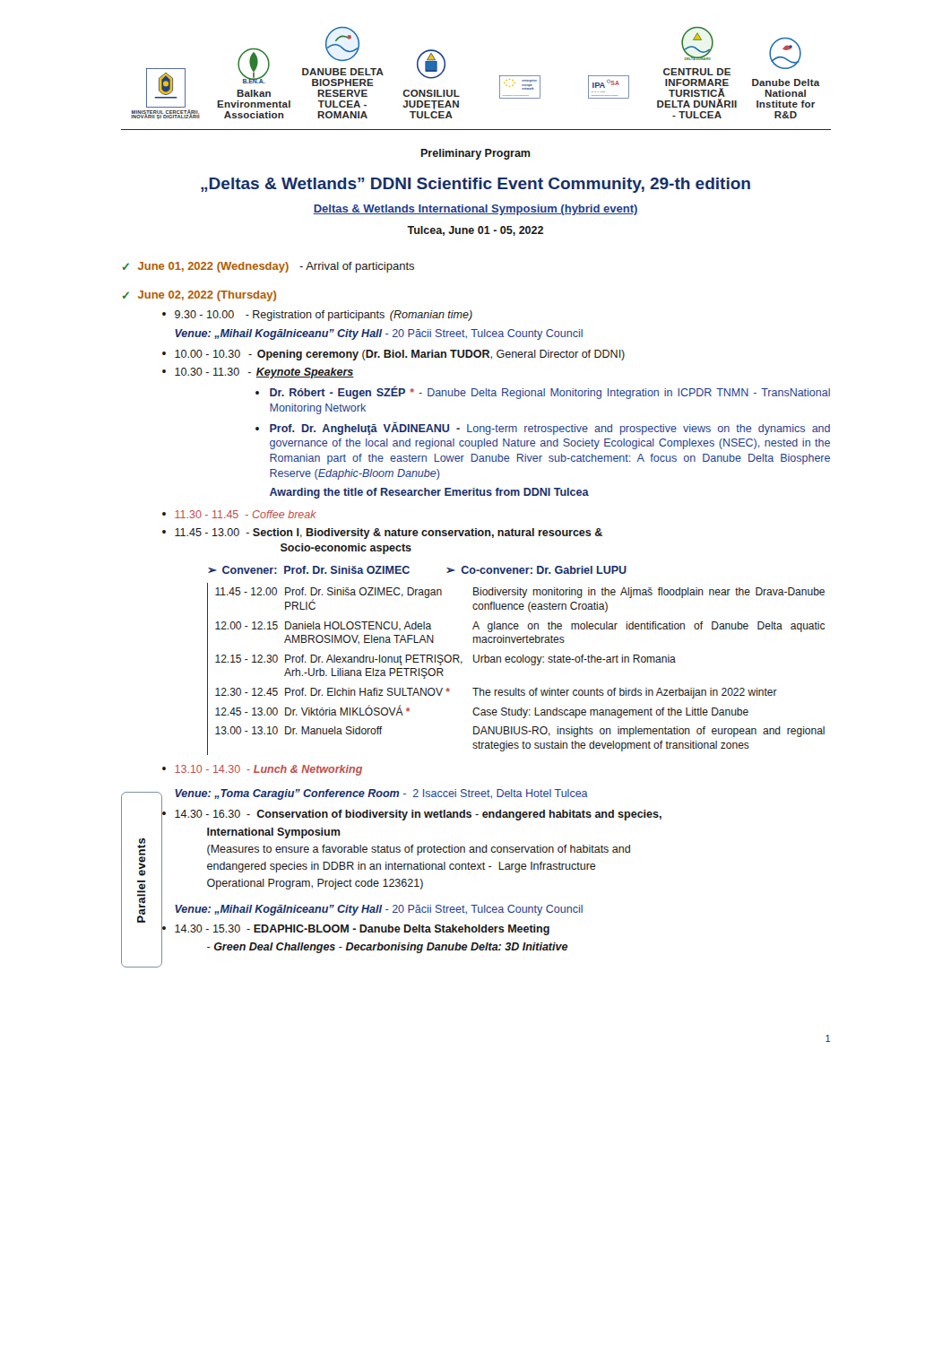MINISTERUL CERCETĂRII,
INOVĂRII ȘI DIGITALIZĂRII
B.EN.A.
Balkan Environmental Association
DANUBE DELTA BIOSPHERE RESERVE
TULCEA - ROMANIA
CONSILIUL JUDEȚEAN TULCEA
enterprise europe network Cofinanțat de Uniunea Europeană
IPA SA SC IPA SA Galati RO 2 Enterprise Europe Network
DELTA DUNĂRII
CENTRUL DE INFORMARE TURISTICĂ
DELTA DUNĂRII - TULCEA
Danube Delta
National Institute for R&D
Preliminary Program
„Deltas & Wetlands” DDNI Scientific Event Community, 29-th edition
Deltas & Wetlands International Symposium (hybrid event)
Tulcea, June 01 - 05, 2022
✓June 01, 2022 (Wednesday) - Arrival of participants
✓June 02, 2022 (Thursday)
9.30 - 10.00 - Registration of participants (Romanian time)
Venue: „Mihail Kogălniceanu” City Hall - 20 Păcii Street, Tulcea County Council
10.00 - 10.30 - Opening ceremony (Dr. Biol. Marian TUDOR, General Director of DDNI)
10.30 - 11.30 - Keynote Speakers
Dr. Róbert - Eugen SZÉP * - Danube Delta Regional Monitoring Integration in ICPDR TNMN - TransNational Monitoring Network
Prof. Dr. Angheluţă VĂDINEANU - Long-term retrospective and prospective views on the dynamics and governance of the local and regional coupled Nature and Society Ecological Complexes (NSEC), nested in the Romanian part of the eastern Lower Danube River sub-catchement: A focus on Danube Delta Biosphere Reserve (Edaphic-Bloom Danube) Awarding the title of Researcher Emeritus from DDNI Tulcea
11.30 - 11.45 - Coffee break
11.45 - 13.00 - Section I, Biodiversity & nature conservation, natural resources & Socio-economic aspects
➢Convener: Prof. Dr. Siniša OZIMEC
➢Co-convener: Dr. Gabriel LUPU
| 11.45 - 12.00 | Prof. Dr. Siniša OZIMEC, Dragan PRLIĆ | Biodiversity monitoring in the Aljmaš floodplain near the Drava-Danube confluence (eastern Croatia) |
| 12.00 - 12.15 | Daniela HOLOSTENCU, Adela AMBROSIMOV, Elena TAFLAN | A glance on the molecular identification of Danube Delta aquatic macroinvertebrates |
| 12.15 - 12.30 | Prof. Dr. Alexandru-Ionuţ PETRIŞOR, Arh.-Urb. Liliana Elza PETRIŞOR | Urban ecology: state-of-the-art in Romania |
| 12.30 - 12.45 | Prof. Dr. Elchin Hafiz SULTANOV * | The results of winter counts of birds in Azerbaijan in 2022 winter |
| 12.45 - 13.00 | Dr. Viktória MIKLÓSOVÁ * | Case Study: Landscape management of the Little Danube |
| 13.00 - 13.10 | Dr. Manuela Sidoroff | DANUBIUS-RO, insights on implementation of european and regional strategies to sustain the development of transitional zones |
13.10 - 14.30 - Lunch & Networking
Parallel events
Venue: „Toma Caragiu” Conference Room - 2 Isaccei Street, Delta Hotel Tulcea
14.30 - 16.30 - Conservation of biodiversity in wetlands - endangered habitats and species,
International Symposium
(Measures to ensure a favorable status of protection and conservation of habitats and
endangered species in DDBR in an international context - Large Infrastructure
Operational Program, Project code 123621)
Venue: „Mihail Kogălniceanu” City Hall - 20 Păcii Street, Tulcea County Council
14.30 - 15.30 - EDAPHIC-BLOOM - Danube Delta Stakeholders Meeting
- Green Deal Challenges - Decarbonising Danube Delta: 3D Initiative
1